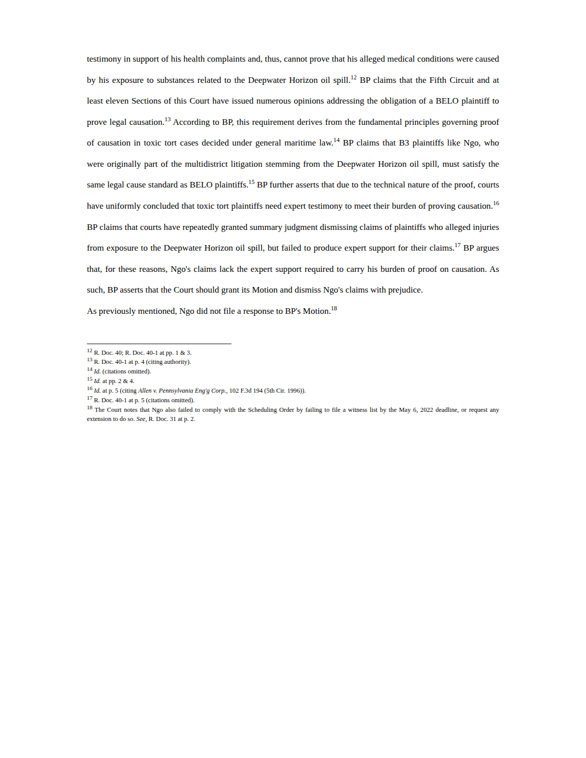testimony in support of his health complaints and, thus, cannot prove that his alleged medical conditions were caused by his exposure to substances related to the Deepwater Horizon oil spill.12 BP claims that the Fifth Circuit and at least eleven Sections of this Court have issued numerous opinions addressing the obligation of a BELO plaintiff to prove legal causation.13 According to BP, this requirement derives from the fundamental principles governing proof of causation in toxic tort cases decided under general maritime law.14 BP claims that B3 plaintiffs like Ngo, who were originally part of the multidistrict litigation stemming from the Deepwater Horizon oil spill, must satisfy the same legal cause standard as BELO plaintiffs.15 BP further asserts that due to the technical nature of the proof, courts have uniformly concluded that toxic tort plaintiffs need expert testimony to meet their burden of proving causation.16 BP claims that courts have repeatedly granted summary judgment dismissing claims of plaintiffs who alleged injuries from exposure to the Deepwater Horizon oil spill, but failed to produce expert support for their claims.17 BP argues that, for these reasons, Ngo's claims lack the expert support required to carry his burden of proof on causation. As such, BP asserts that the Court should grant its Motion and dismiss Ngo's claims with prejudice.
As previously mentioned, Ngo did not file a response to BP's Motion.18
12 R. Doc. 40; R. Doc. 40-1 at pp. 1 & 3.
13 R. Doc. 40-1 at p. 4 (citing authority).
14 Id. (citations omitted).
15 Id. at pp. 2 & 4.
16 Id. at p. 5 (citing Allen v. Pennsylvania Eng'g Corp., 102 F.3d 194 (5th Cir. 1996)).
17 R. Doc. 40-1 at p. 5 (citations omitted).
18 The Court notes that Ngo also failed to comply with the Scheduling Order by failing to file a witness list by the May 6, 2022 deadline, or request any extension to do so. See, R. Doc. 31 at p. 2.